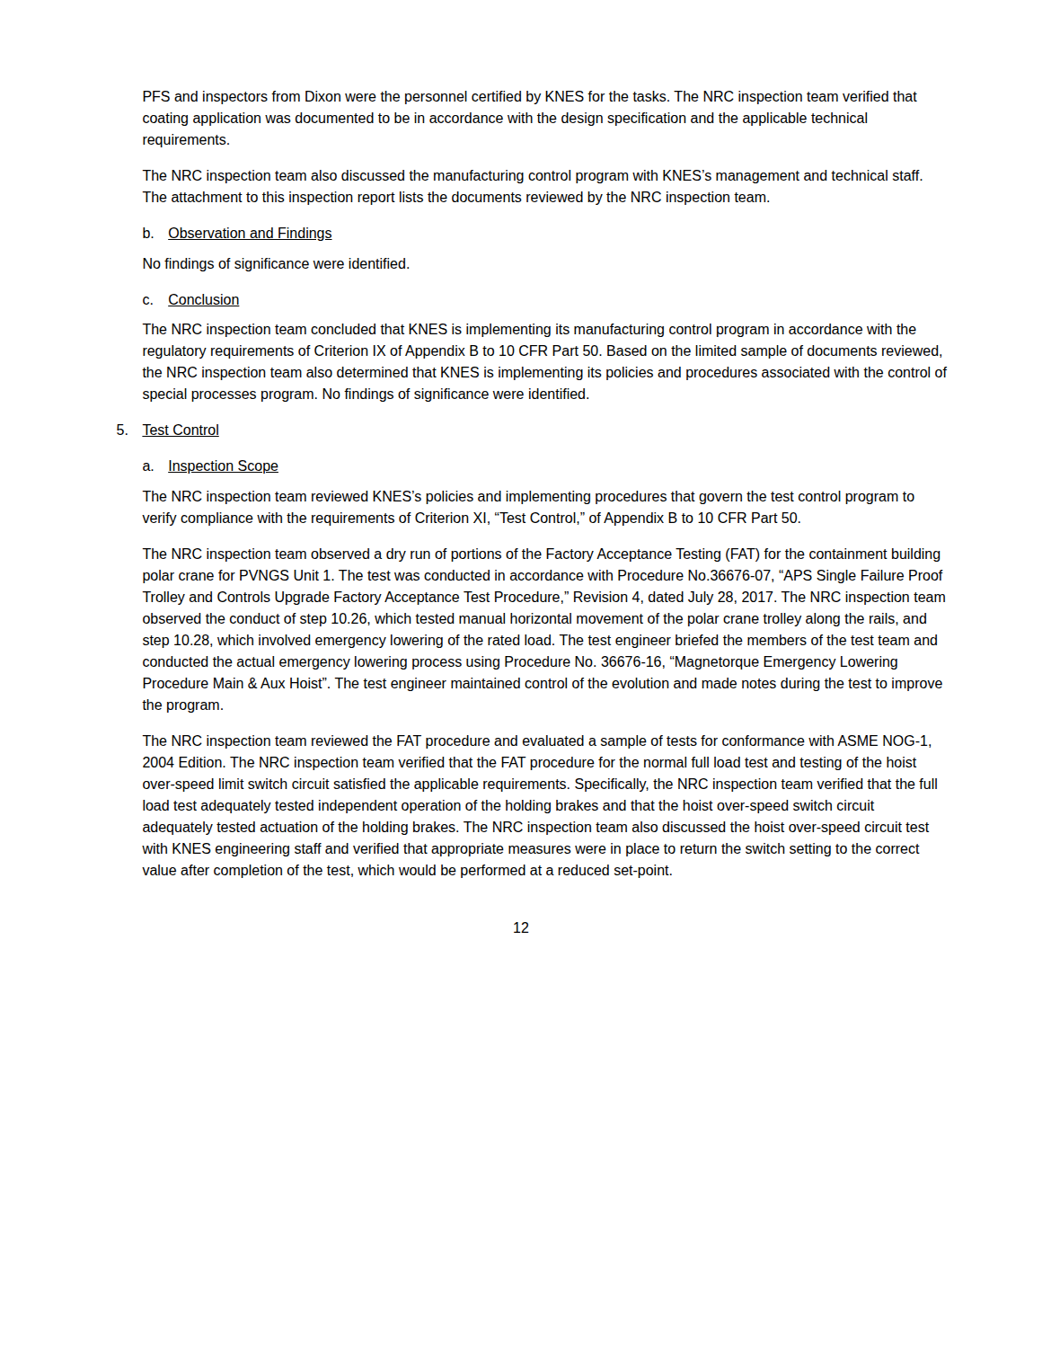PFS and inspectors from Dixon were the personnel certified by KNES for the tasks. The NRC inspection team verified that coating application was documented to be in accordance with the design specification and the applicable technical requirements.
The NRC inspection team also discussed the manufacturing control program with KNES’s management and technical staff. The attachment to this inspection report lists the documents reviewed by the NRC inspection team.
b. Observation and Findings
No findings of significance were identified.
c. Conclusion
The NRC inspection team concluded that KNES is implementing its manufacturing control program in accordance with the regulatory requirements of Criterion IX of Appendix B to 10 CFR Part 50. Based on the limited sample of documents reviewed, the NRC inspection team also determined that KNES is implementing its policies and procedures associated with the control of special processes program. No findings of significance were identified.
5. Test Control
a. Inspection Scope
The NRC inspection team reviewed KNES’s policies and implementing procedures that govern the test control program to verify compliance with the requirements of Criterion XI, “Test Control,” of Appendix B to 10 CFR Part 50.
The NRC inspection team observed a dry run of portions of the Factory Acceptance Testing (FAT) for the containment building polar crane for PVNGS Unit 1. The test was conducted in accordance with Procedure No.36676-07, “APS Single Failure Proof Trolley and Controls Upgrade Factory Acceptance Test Procedure,” Revision 4, dated July 28, 2017. The NRC inspection team observed the conduct of step 10.26, which tested manual horizontal movement of the polar crane trolley along the rails, and step 10.28, which involved emergency lowering of the rated load. The test engineer briefed the members of the test team and conducted the actual emergency lowering process using Procedure No. 36676-16, “Magnetorque Emergency Lowering Procedure Main & Aux Hoist”. The test engineer maintained control of the evolution and made notes during the test to improve the program.
The NRC inspection team reviewed the FAT procedure and evaluated a sample of tests for conformance with ASME NOG-1, 2004 Edition. The NRC inspection team verified that the FAT procedure for the normal full load test and testing of the hoist over-speed limit switch circuit satisfied the applicable requirements. Specifically, the NRC inspection team verified that the full load test adequately tested independent operation of the holding brakes and that the hoist over-speed switch circuit adequately tested actuation of the holding brakes. The NRC inspection team also discussed the hoist over-speed circuit test with KNES engineering staff and verified that appropriate measures were in place to return the switch setting to the correct value after completion of the test, which would be performed at a reduced set-point.
12